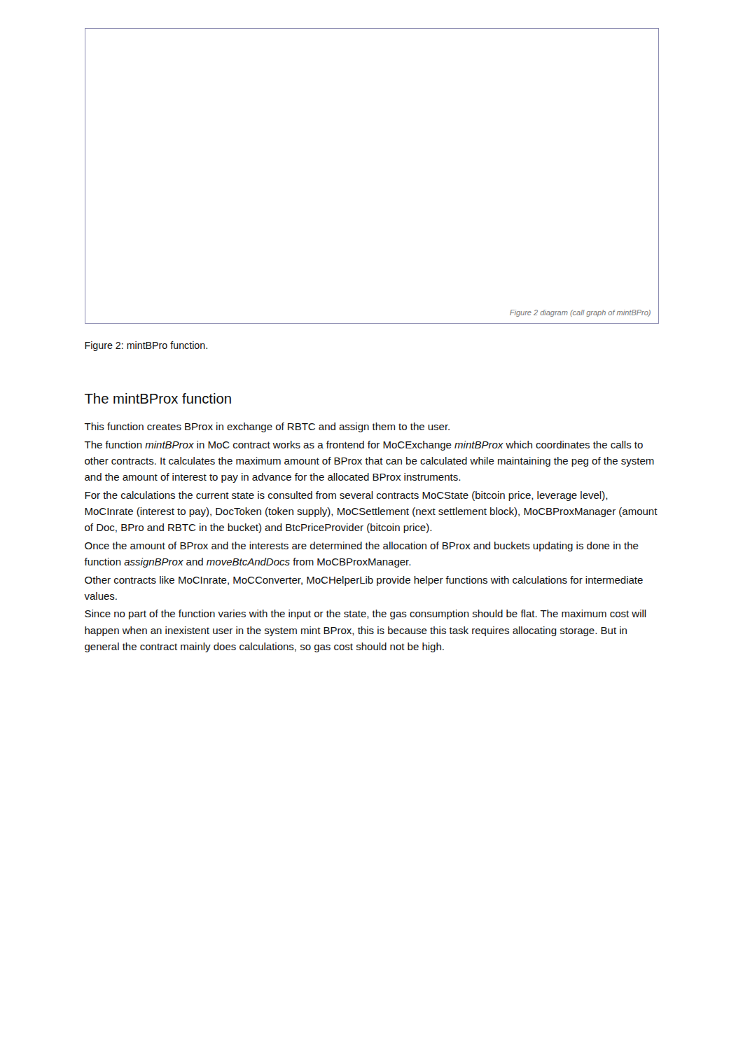Figure 2 diagram (call graph of mintBPro)
Figure 2: mintBPro function.
The mintBProx function
This function creates BProx in exchange of RBTC and assign them to the user.
The function mintBProx in MoC contract works as a frontend for MoCExchange mintBProx which coordinates the calls to other contracts. It calculates the maximum amount of BProx that can be calculated while maintaining the peg of the system and the amount of interest to pay in advance for the allocated BProx instruments.
For the calculations the current state is consulted from several contracts MoCState (bitcoin price, leverage level), MoCInrate (interest to pay), DocToken (token supply), MoCSettlement (next settlement block), MoCBProxManager (amount of Doc, BPro and RBTC in the bucket) and BtcPriceProvider (bitcoin price).
Once the amount of BProx and the interests are determined the allocation of BProx and buckets updating is done in the function assignBProx and moveBtcAndDocs from MoCBProxManager.
Other contracts like MoCInrate, MoCConverter, MoCHelperLib provide helper functions with calculations for intermediate values.
Since no part of the function varies with the input or the state, the gas consumption should be flat. The maximum cost will happen when an inexistent user in the system mint BProx, this is because this task requires allocating storage. But in general the contract mainly does calculations, so gas cost should not be high.